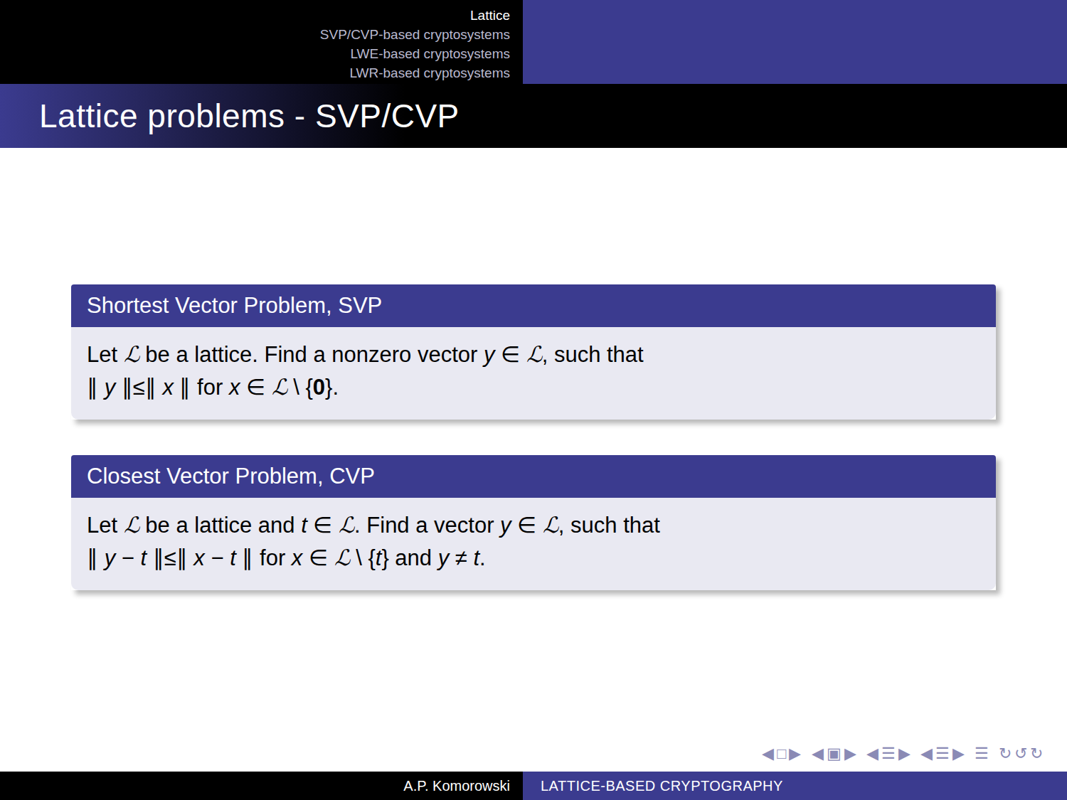Lattice
SVP/CVP-based cryptosystems
LWE-based cryptosystems
LWR-based cryptosystems
Lattice problems - SVP/CVP
Shortest Vector Problem, SVP
Let ℒ be a lattice. Find a nonzero vector y ∈ ℒ, such that
∥ y ∥≤∥ x ∥ for x ∈ ℒ \ {0}.
Closest Vector Problem, CVP
Let ℒ be a lattice and t ∈ ℒ. Find a vector y ∈ ℒ, such that
∥ y − t ∥≤∥ x − t ∥ for x ∈ ℒ \ {t} and y ≠ t.
◀□▶ ◀▣▶ ◀☰▶ ◀☰▶ ☰ ↻↺↻
A.P. Komorowski
LATTICE-BASED CRYPTOGRAPHY